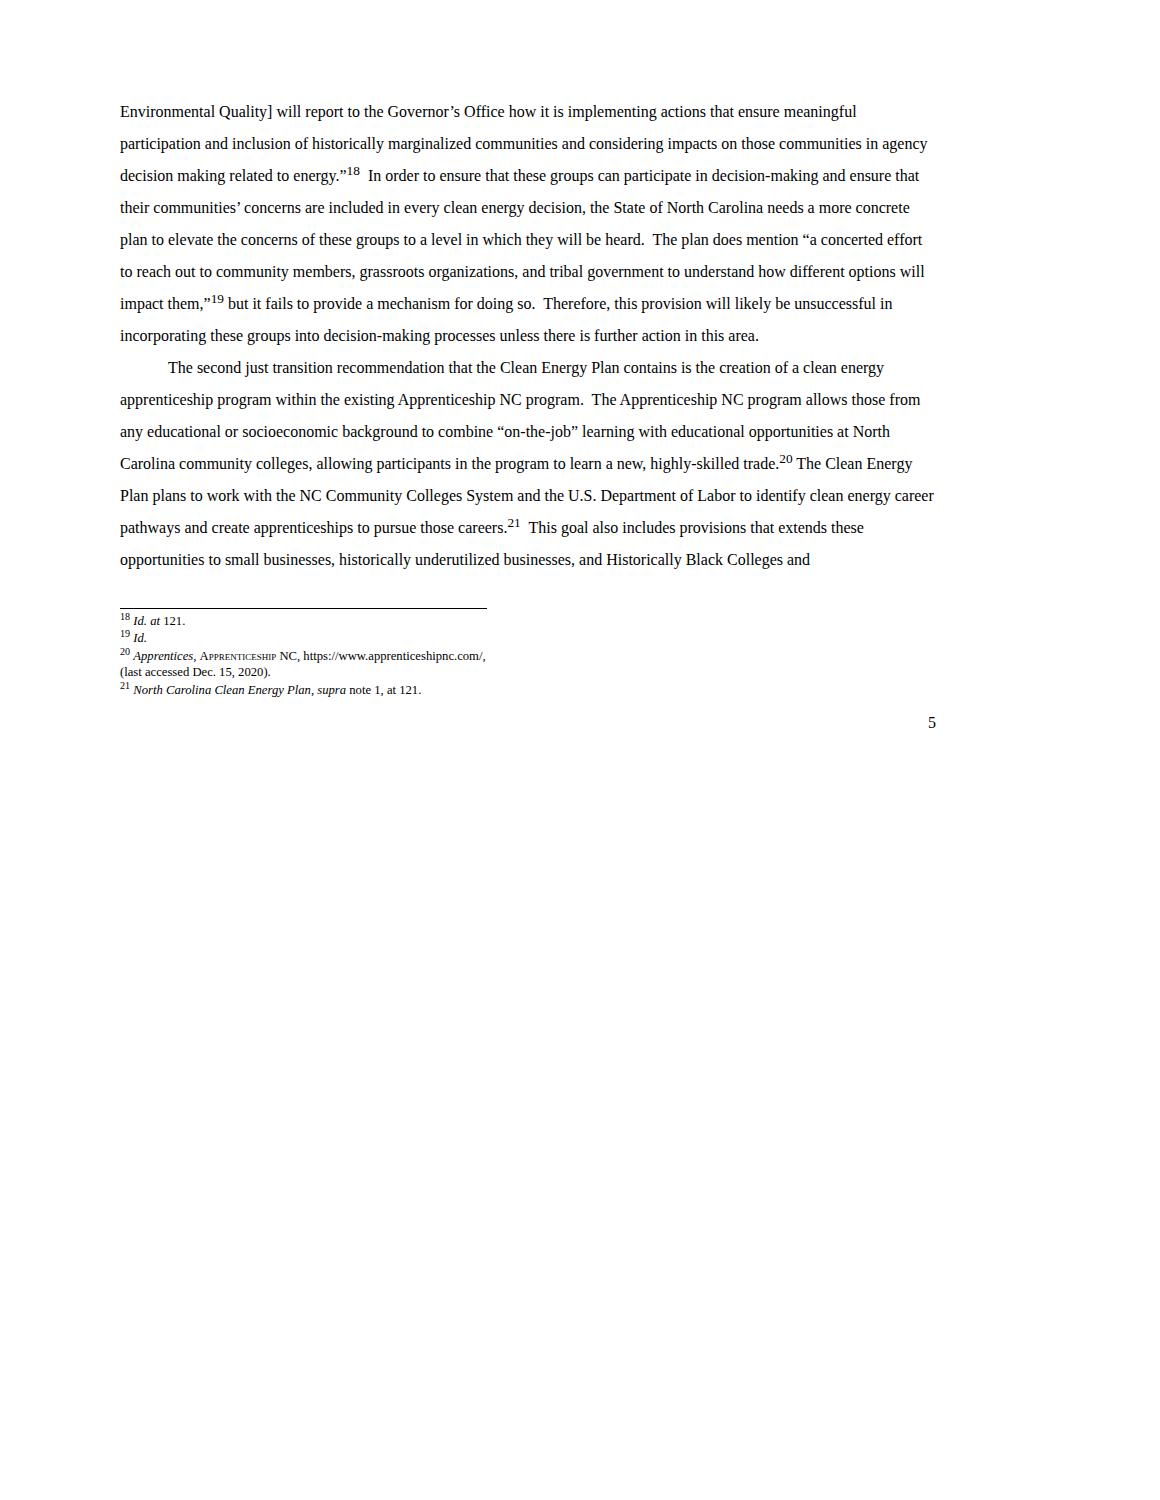Environmental Quality] will report to the Governor’s Office how it is implementing actions that ensure meaningful participation and inclusion of historically marginalized communities and considering impacts on those communities in agency decision making related to energy.”18 In order to ensure that these groups can participate in decision-making and ensure that their communities’ concerns are included in every clean energy decision, the State of North Carolina needs a more concrete plan to elevate the concerns of these groups to a level in which they will be heard. The plan does mention “a concerted effort to reach out to community members, grassroots organizations, and tribal government to understand how different options will impact them,”19 but it fails to provide a mechanism for doing so. Therefore, this provision will likely be unsuccessful in incorporating these groups into decision-making processes unless there is further action in this area.
The second just transition recommendation that the Clean Energy Plan contains is the creation of a clean energy apprenticeship program within the existing Apprenticeship NC program. The Apprenticeship NC program allows those from any educational or socioeconomic background to combine “on-the-job” learning with educational opportunities at North Carolina community colleges, allowing participants in the program to learn a new, highly-skilled trade.20 The Clean Energy Plan plans to work with the NC Community Colleges System and the U.S. Department of Labor to identify clean energy career pathways and create apprenticeships to pursue those careers.21 This goal also includes provisions that extends these opportunities to small businesses, historically underutilized businesses, and Historically Black Colleges and
18 Id. at 121.
19 Id.
20 Apprentices, Apprenticeship NC, https://www.apprenticeshipnc.com/, (last accessed Dec. 15, 2020).
21 North Carolina Clean Energy Plan, supra note 1, at 121.
5